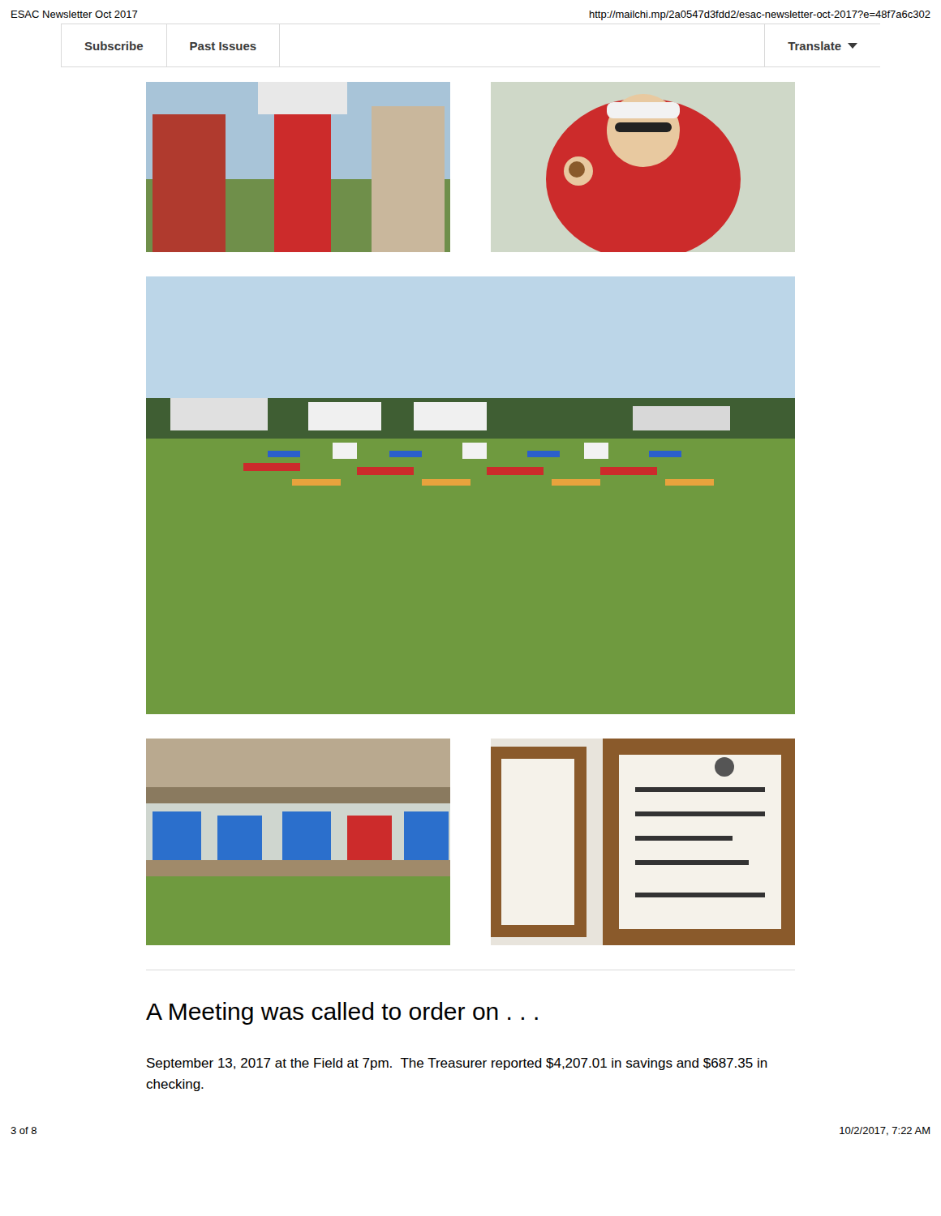ESAC Newsletter Oct 2017
http://mailchi.mp/2a0547d3fdd2/esac-newsletter-oct-2017?e=48f7a6c302
Subscribe
Past Issues
Translate
A Meeting was called to order on . . .
September 13, 2017 at the Field at 7pm. The Treasurer reported $4,207.01 in savings and $687.35 in checking.
3 of 8
10/2/2017, 7:22 AM